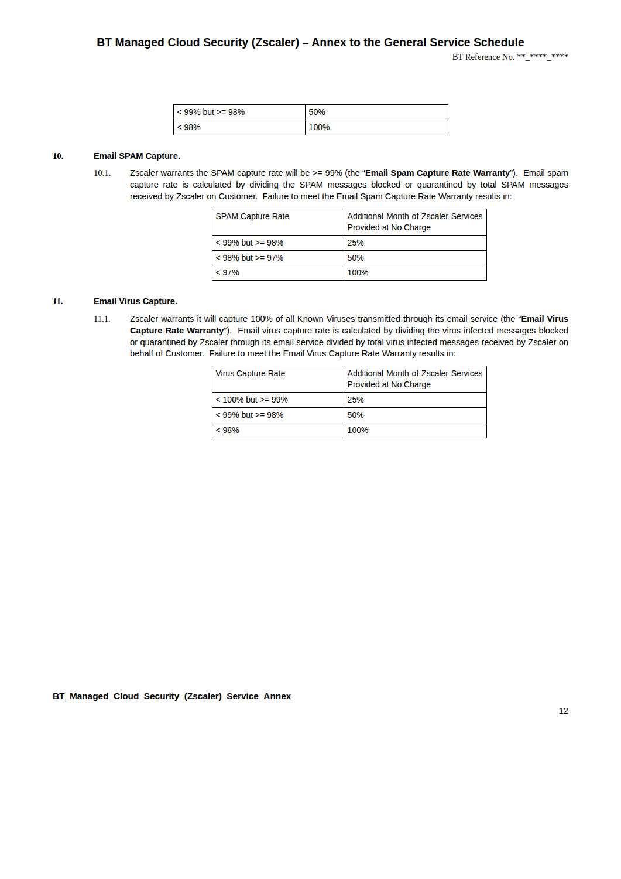BT Managed Cloud Security (Zscaler) – Annex to the General Service Schedule
BT Reference No. **_****_****
| < 99% but >= 98% | 50% |
| < 98% | 100% |
10.
Email SPAM Capture.
10.1.
Zscaler warrants the SPAM capture rate will be >= 99% (the “Email Spam Capture Rate Warranty”). Email spam capture rate is calculated by dividing the SPAM messages blocked or quarantined by total SPAM messages received by Zscaler on Customer. Failure to meet the Email Spam Capture Rate Warranty results in:
| SPAM Capture Rate | Additional Month of Zscaler Services Provided at No Charge |
| < 99% but >= 98% | 25% |
| < 98% but >= 97% | 50% |
| < 97% | 100% |
11.
Email Virus Capture.
11.1.
Zscaler warrants it will capture 100% of all Known Viruses transmitted through its email service (the “Email Virus Capture Rate Warranty”). Email virus capture rate is calculated by dividing the virus infected messages blocked or quarantined by Zscaler through its email service divided by total virus infected messages received by Zscaler on behalf of Customer. Failure to meet the Email Virus Capture Rate Warranty results in:
| Virus Capture Rate | Additional Month of Zscaler Services Provided at No Charge |
| < 100% but >= 99% | 25% |
| < 99% but >= 98% | 50% |
| < 98% | 100% |
BT_Managed_Cloud_Security_(Zscaler)_Service_Annex
12